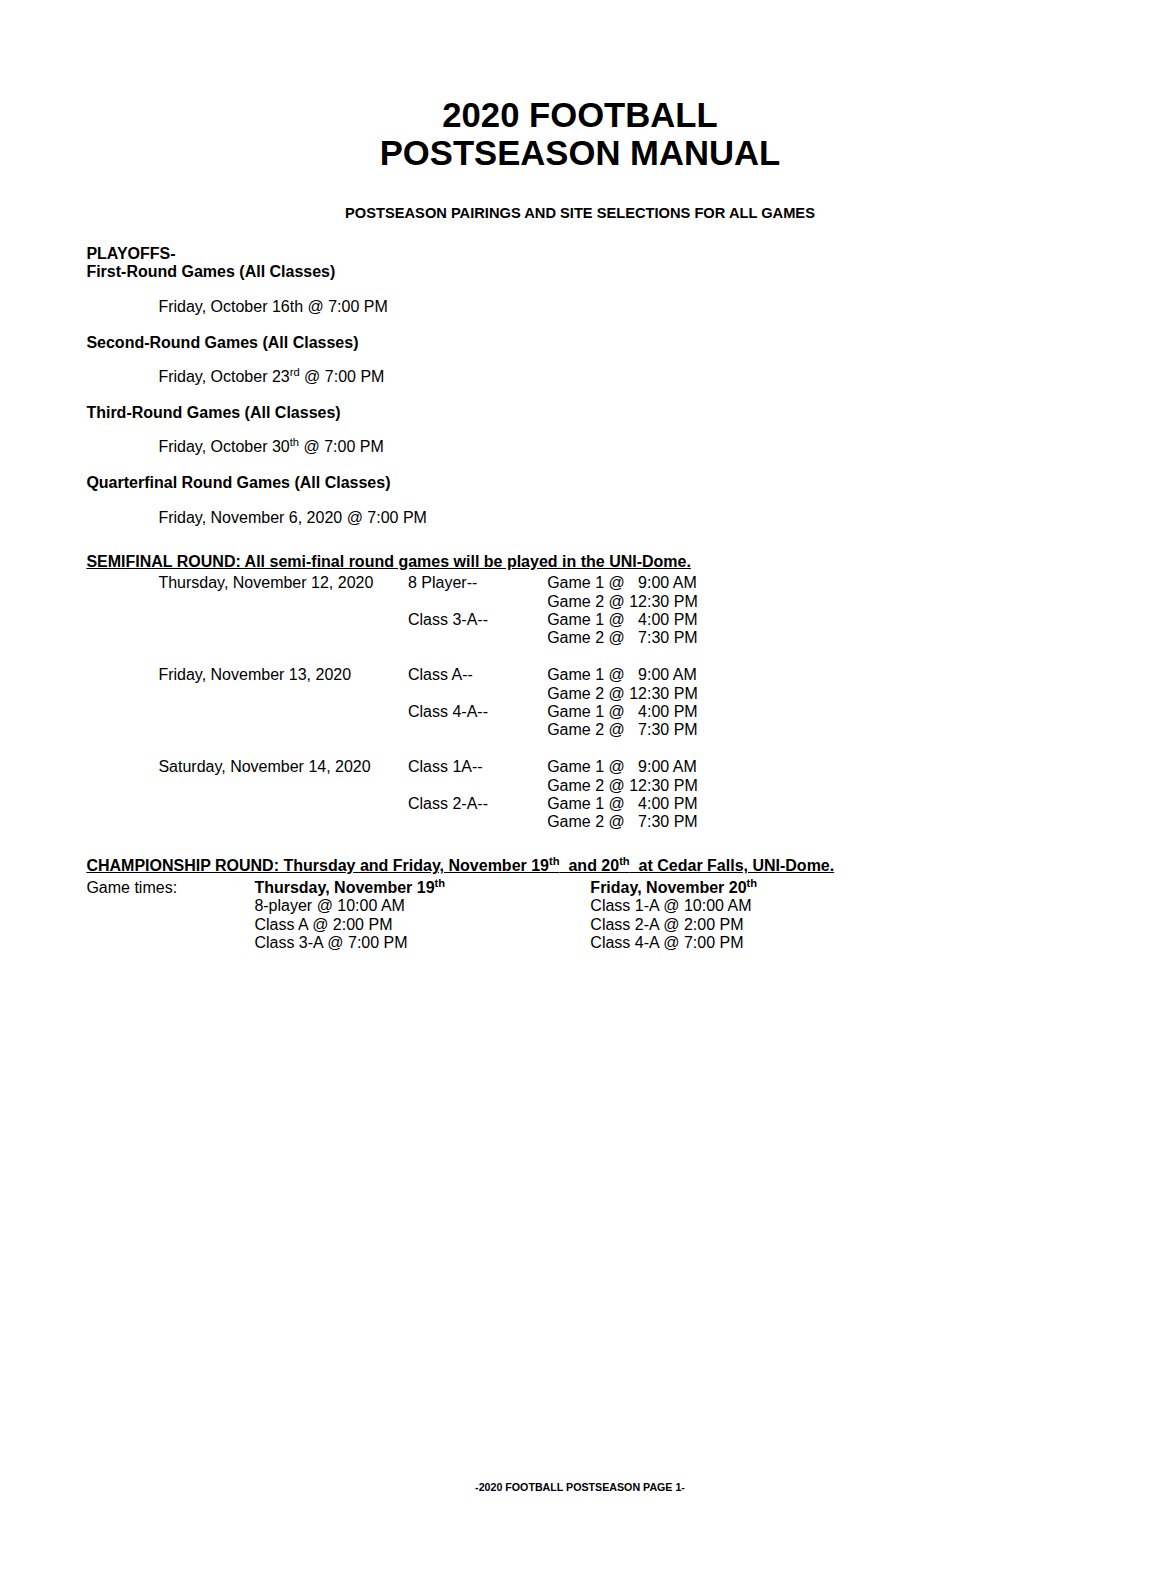2020 FOOTBALL
POSTSEASON MANUAL
POSTSEASON PAIRINGS AND SITE SELECTIONS FOR ALL GAMES
PLAYOFFS-
First-Round Games (All Classes)
Friday, October 16th @ 7:00 PM
Second-Round Games (All Classes)
Friday, October 23rd @ 7:00 PM
Third-Round Games (All Classes)
Friday, October 30th @ 7:00 PM
Quarterfinal Round Games (All Classes)
Friday, November 6, 2020 @ 7:00 PM
SEMIFINAL ROUND: All semi-final round games will be played in the UNI-Dome.
| Thursday, November 12, 2020 | 8 Player-- | Game 1 @ 9:00 AM |
| | | Game 2 @ 12:30 PM |
| | Class 3-A-- | Game 1 @ 4:00 PM |
| | | Game 2 @ 7:30 PM |
| Friday, November 13, 2020 | Class A-- | Game 1 @ 9:00 AM |
| | | Game 2 @ 12:30 PM |
| | Class 4-A-- | Game 1 @ 4:00 PM |
| | | Game 2 @ 7:30 PM |
| Saturday, November 14, 2020 | Class 1A-- | Game 1 @ 9:00 AM |
| | | Game 2 @ 12:30 PM |
| | Class 2-A-- | Game 1 @ 4:00 PM |
| | | Game 2 @ 7:30 PM |
CHAMPIONSHIP ROUND: Thursday and Friday, November 19th and 20th at Cedar Falls, UNI-Dome.
| Game times: | Thursday, November 19 th | Friday, November 20 th |
| | 8-player @ 10:00 AM | Class 1-A @ 10:00 AM |
| | Class A @ 2:00 PM | Class 2-A @ 2:00 PM |
| | Class 3-A @ 7:00 PM | Class 4-A @ 7:00 PM |
-2020 FOOTBALL POSTSEASON PAGE 1-